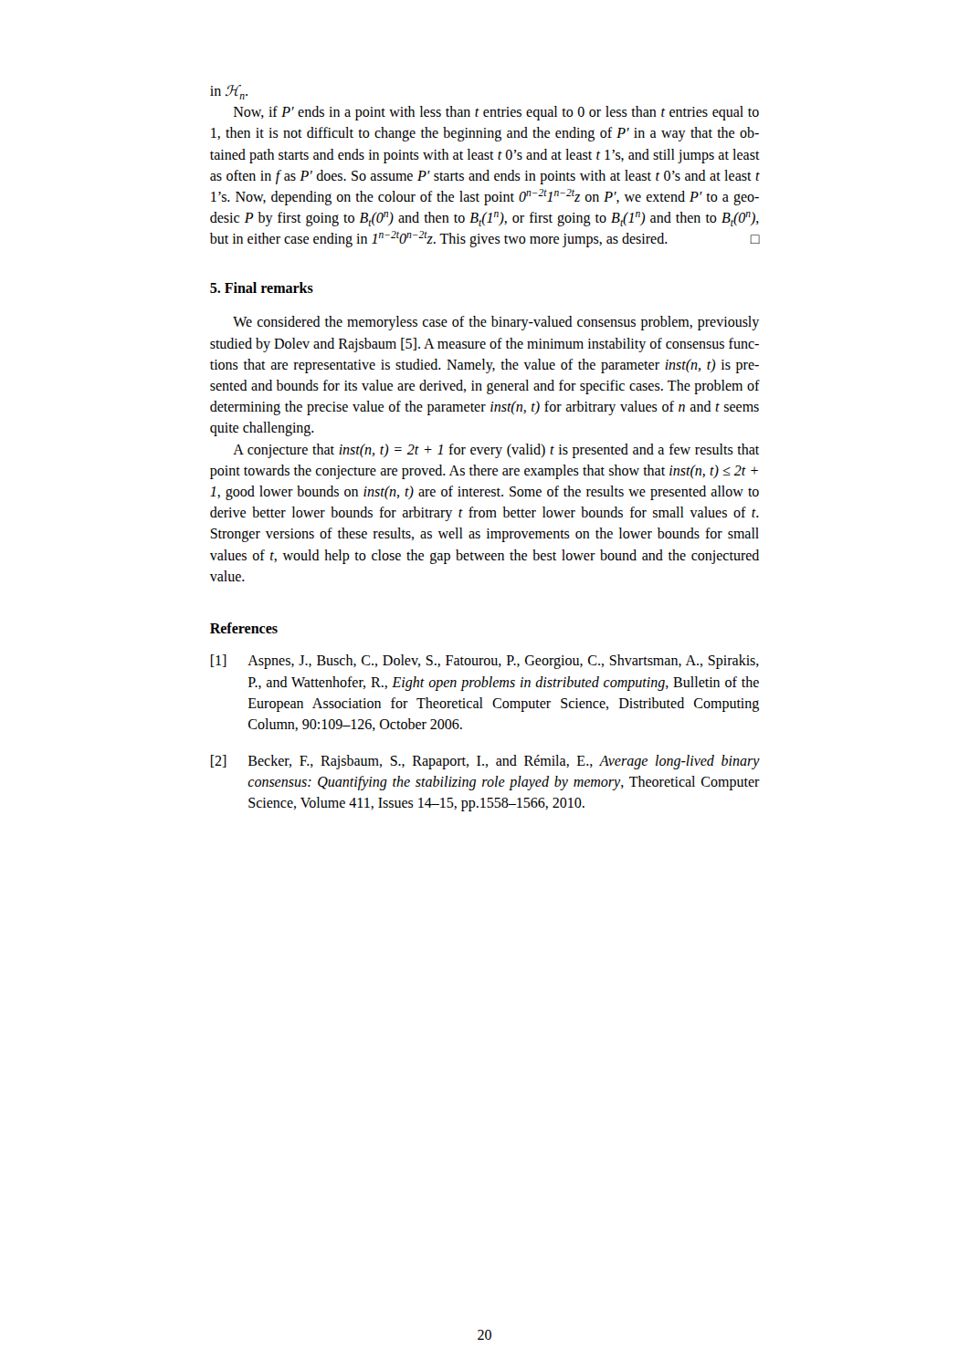in ℋn.
Now, if P′ ends in a point with less than t entries equal to 0 or less than t entries equal to 1, then it is not difficult to change the beginning and the ending of P′ in a way that the obtained path starts and ends in points with at least t 0’s and at least t 1’s, and still jumps at least as often in f as P′ does. So assume P′ starts and ends in points with at least t 0’s and at least t 1’s. Now, depending on the colour of the last point 0n−2t1n−2tz on P′, we extend P′ to a geodesic P by first going to Bt(0n) and then to Bt(1n), or first going to Bt(1n) and then to Bt(0n), but in either case ending in 1n−2t0n−2tz. This gives two more jumps, as desired.□
5. Final remarks
We considered the memoryless case of the binary-valued consensus problem, previously studied by Dolev and Rajsbaum [5]. A measure of the minimum instability of consensus functions that are representative is studied. Namely, the value of the parameter inst(n, t) is presented and bounds for its value are derived, in general and for specific cases. The problem of determining the precise value of the parameter inst(n, t) for arbitrary values of n and t seems quite challenging.
A conjecture that inst(n, t) = 2t + 1 for every (valid) t is presented and a few results that point towards the conjecture are proved. As there are examples that show that inst(n, t) ≤ 2t + 1, good lower bounds on inst(n, t) are of interest. Some of the results we presented allow to derive better lower bounds for arbitrary t from better lower bounds for small values of t. Stronger versions of these results, as well as improvements on the lower bounds for small values of t, would help to close the gap between the best lower bound and the conjectured value.
References
[1] Aspnes, J., Busch, C., Dolev, S., Fatourou, P., Georgiou, C., Shvartsman, A., Spirakis, P., and Wattenhofer, R., Eight open problems in distributed computing, Bulletin of the European Association for Theoretical Computer Science, Distributed Computing Column, 90:109–126, October 2006.
[2] Becker, F., Rajsbaum, S., Rapaport, I., and Rémila, E., Average long-lived binary consensus: Quantifying the stabilizing role played by memory, Theoretical Computer Science, Volume 411, Issues 14–15, pp.1558–1566, 2010.
20